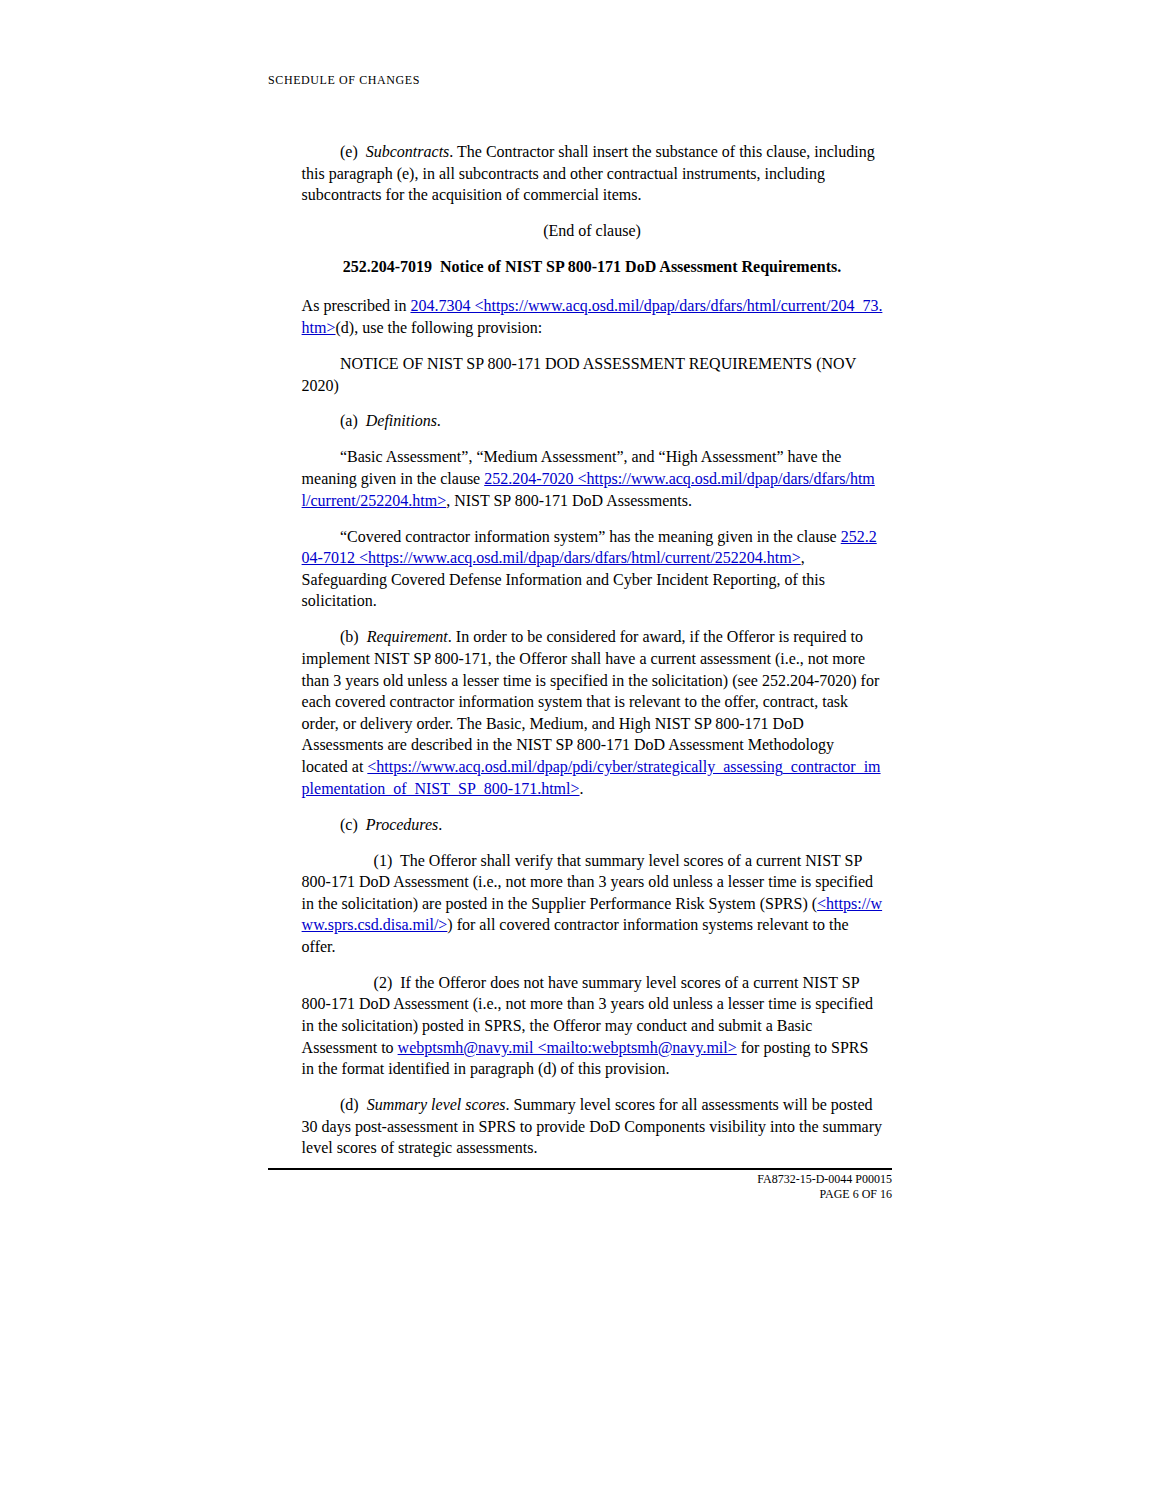SCHEDULE OF CHANGES
(e) Subcontracts. The Contractor shall insert the substance of this clause, including this paragraph (e), in all subcontracts and other contractual instruments, including subcontracts for the acquisition of commercial items.
(End of clause)
252.204-7019 Notice of NIST SP 800-171 DoD Assessment Requirements.
As prescribed in 204.7304 <https://www.acq.osd.mil/dpap/dars/dfars/html/current/204_73.htm>(d), use the following provision:
NOTICE OF NIST SP 800-171 DOD ASSESSMENT REQUIREMENTS (NOV 2020)
(a) Definitions.
“Basic Assessment”, “Medium Assessment”, and “High Assessment” have the meaning given in the clause 252.204-7020 <https://www.acq.osd.mil/dpap/dars/dfars/html/current/252204.htm>, NIST SP 800-171 DoD Assessments.
“Covered contractor information system” has the meaning given in the clause 252.204-7012 <https://www.acq.osd.mil/dpap/dars/dfars/html/current/252204.htm>, Safeguarding Covered Defense Information and Cyber Incident Reporting, of this solicitation.
(b) Requirement. In order to be considered for award, if the Offeror is required to implement NIST SP 800-171, the Offeror shall have a current assessment (i.e., not more than 3 years old unless a lesser time is specified in the solicitation) (see 252.204-7020) for each covered contractor information system that is relevant to the offer, contract, task order, or delivery order. The Basic, Medium, and High NIST SP 800-171 DoD Assessments are described in the NIST SP 800-171 DoD Assessment Methodology located at <https://www.acq.osd.mil/dpap/pdi/cyber/strategically_assessing_contractor_implementation_of_NIST_SP_800-171.html>.
(c) Procedures.
(1) The Offeror shall verify that summary level scores of a current NIST SP 800-171 DoD Assessment (i.e., not more than 3 years old unless a lesser time is specified in the solicitation) are posted in the Supplier Performance Risk System (SPRS) (<https://www.sprs.csd.disa.mil/>) for all covered contractor information systems relevant to the offer.
(2) If the Offeror does not have summary level scores of a current NIST SP 800-171 DoD Assessment (i.e., not more than 3 years old unless a lesser time is specified in the solicitation) posted in SPRS, the Offeror may conduct and submit a Basic Assessment to webptsmh@navy.mil <mailto:webptsmh@navy.mil> for posting to SPRS in the format identified in paragraph (d) of this provision.
(d) Summary level scores. Summary level scores for all assessments will be posted 30 days post-assessment in SPRS to provide DoD Components visibility into the summary level scores of strategic assessments.
FA8732-15-D-0044 P00015
PAGE 6 OF 16